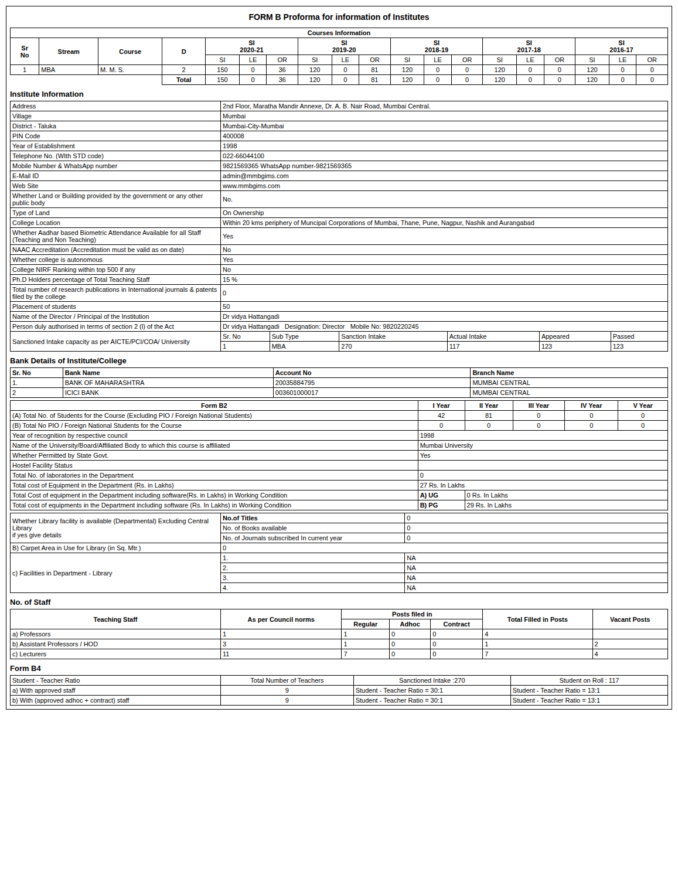FORM B Proforma for information of Institutes
Courses Information
| Sr No | Stream | Course | D | SI 2020-21 | SI 2019-20 | SI 2018-19 | SI 2017-18 | SI 2016-17 |
| SI | LE | OR | SI | LE | OR | SI | LE | OR | SI | LE | OR | SI | LE | OR |
| 1 | MBA | M. M. S. | 2 | 150 | 0 | 36 | 120 | 0 | 81 | 120 | 0 | 0 | 120 | 0 | 0 | 120 | 0 | 0 |
| | Total | 150 | 0 | 36 | 120 | 0 | 81 | 120 | 0 | 0 | 120 | 0 | 0 | 120 | 0 | 0 |
Institute Information
| Address | 2nd Floor, Maratha Mandir Annexe, Dr. A. B. Nair Road, Mumbai Central. |
| Village | Mumbai |
| District - Taluka | Mumbai-City-Mumbai |
| PIN Code | 400008 |
| Year of Establishment | 1998 |
| Telephone No. (WIth STD code) | 022-66044100 |
| Mobile Number & WhatsApp number | 9821569365 WhatsApp number-9821569365 |
| E-Mail ID | admin@mmbgims.com |
| Web Site | www.mmbgims.com |
| Whether Land or Building provided by the government or any other public body | No. |
| Type of Land | On Ownership |
| College Location | Within 20 kms periphery of Muncipal Corporations of Mumbai, Thane, Pune, Nagpur, Nashik and Aurangabad |
| Whether Aadhar based Biometric Attendance Available for all Staff (Teaching and Non Teaching) | Yes |
| NAAC Accreditation (Accreditation must be valid as on date) | No |
| Whether college is autonomous | Yes |
| College NIRF Ranking within top 500 if any | No |
| Ph.D Holders percentage of Total Teaching Staff | 15 % |
| Total number of research publications in International journals & patents filed by the college | 0 |
| Placement of students | 50 |
| Name of the Director / Principal of the Institution | Dr vidya Hattangadi |
| Person duly authorised in terms of section 2 (l) of the Act | Dr vidya Hattangadi Designation: Director Mobile No: 9820220245 |
| Sanctioned Intake capacity as per AICTE/PCI/COA/ University | Sr. No | Sub Type | Sanction Intake | Actual Intake | Appeared | Passed |
| 1 | MBA | 270 | 117 | 123 | 123 |
Bank Details of Institute/College
| Sr. No | Bank Name | Account No | Branch Name |
| 1. | BANK OF MAHARASHTRA | 20035884795 | MUMBAI CENTRAL |
| 2 | ICICI BANK | 003601000017 | MUMBAI CENTRAL |
| Form B2 | I Year | II Year | III Year | IV Year | V Year |
| (A) Total No. of Students for the Course (Excluding PIO / Foreign National Students) | 42 | 81 | 0 | 0 | 0 |
| (B) Total No PIO / Foreign National Students for the Course | 0 | 0 | 0 | 0 | 0 |
| Year of recognition by respective council | 1998 |
| Name of the University/Board/Affiliated Body to which this course is affiliated | Mumbai University |
| Whether Permitted by State Govt. | Yes |
| Hostel Facility Status | |
| Total No. of laboratories in the Department | 0 |
| Total cost of Equipment in the Department (Rs. in Lakhs) | 27 Rs. In Lakhs |
| Total Cost of equipment in the Department including software(Rs. in Lakhs) in Working Condition | A) UG | 0 Rs. In Lakhs |
| Total cost of equipments in the Department including software (Rs. In Lakhs) in Working Condition | B) PG | 29 Rs. In Lakhs |
| Whether Library facility is available (Departmental) Excluding Central Library if yes give details | No.of Titles | 0 |
| No. of Books available | 0 |
| No. of Journals subscribed In current year | 0 |
| B) Carpet Area in Use for Library (in Sq. Mtr.) | 0 |
| c) Facilities in Department - Library | 1. | NA |
| 2. | NA |
| 3. | NA |
| 4. | NA |
No. of Staff
| Teaching Staff | As per Council norms | Posts filed in | Total Filled in Posts | Vacant Posts |
| Regular | Adhoc | Contract |
| a) Professors | 1 | 1 | 0 | 0 | 4 | |
| b) Assistant Professors / HOD | 3 | 1 | 0 | 0 | 1 | 2 |
| c) Lecturers | 11 | 7 | 0 | 0 | 7 | 4 |
Form B4
| Student - Teacher Ratio | Total Number of Teachers | Sanctioned Intake :270 | Student on Roll : 117 |
| a) With approved staff | 9 | Student - Teacher Ratio = 30:1 | Student - Teacher Ratio = 13:1 |
| b) With (approved adhoc + contract) staff | 9 | Student - Teacher Ratio = 30:1 | Student - Teacher Ratio = 13:1 |